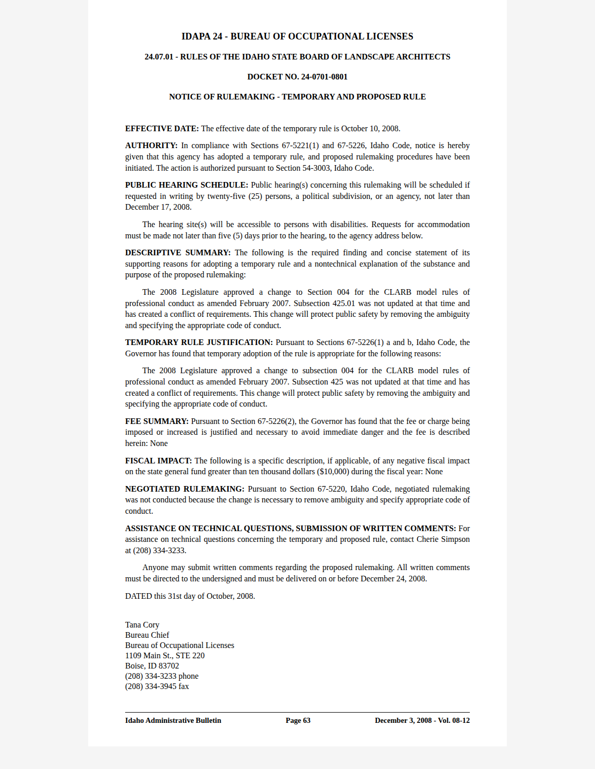IDAPA 24 - BUREAU OF OCCUPATIONAL LICENSES
24.07.01 - RULES OF THE IDAHO STATE BOARD OF LANDSCAPE ARCHITECTS
DOCKET NO. 24-0701-0801
NOTICE OF RULEMAKING - TEMPORARY AND PROPOSED RULE
EFFECTIVE DATE: The effective date of the temporary rule is October 10, 2008.
AUTHORITY: In compliance with Sections 67-5221(1) and 67-5226, Idaho Code, notice is hereby given that this agency has adopted a temporary rule, and proposed rulemaking procedures have been initiated. The action is authorized pursuant to Section 54-3003, Idaho Code.
PUBLIC HEARING SCHEDULE: Public hearing(s) concerning this rulemaking will be scheduled if requested in writing by twenty-five (25) persons, a political subdivision, or an agency, not later than December 17, 2008.
The hearing site(s) will be accessible to persons with disabilities. Requests for accommodation must be made not later than five (5) days prior to the hearing, to the agency address below.
DESCRIPTIVE SUMMARY: The following is the required finding and concise statement of its supporting reasons for adopting a temporary rule and a nontechnical explanation of the substance and purpose of the proposed rulemaking:
The 2008 Legislature approved a change to Section 004 for the CLARB model rules of professional conduct as amended February 2007. Subsection 425.01 was not updated at that time and has created a conflict of requirements. This change will protect public safety by removing the ambiguity and specifying the appropriate code of conduct.
TEMPORARY RULE JUSTIFICATION: Pursuant to Sections 67-5226(1) a and b, Idaho Code, the Governor has found that temporary adoption of the rule is appropriate for the following reasons:
The 2008 Legislature approved a change to subsection 004 for the CLARB model rules of professional conduct as amended February 2007. Subsection 425 was not updated at that time and has created a conflict of requirements. This change will protect public safety by removing the ambiguity and specifying the appropriate code of conduct.
FEE SUMMARY: Pursuant to Section 67-5226(2), the Governor has found that the fee or charge being imposed or increased is justified and necessary to avoid immediate danger and the fee is described herein: None
FISCAL IMPACT: The following is a specific description, if applicable, of any negative fiscal impact on the state general fund greater than ten thousand dollars ($10,000) during the fiscal year: None
NEGOTIATED RULEMAKING: Pursuant to Section 67-5220, Idaho Code, negotiated rulemaking was not conducted because the change is necessary to remove ambiguity and specify appropriate code of conduct.
ASSISTANCE ON TECHNICAL QUESTIONS, SUBMISSION OF WRITTEN COMMENTS: For assistance on technical questions concerning the temporary and proposed rule, contact Cherie Simpson at (208) 334-3233.
Anyone may submit written comments regarding the proposed rulemaking. All written comments must be directed to the undersigned and must be delivered on or before December 24, 2008.
DATED this 31st day of October, 2008.
Tana Cory
Bureau Chief
Bureau of Occupational Licenses
1109 Main St., STE 220
Boise, ID 83702
(208) 334-3233 phone
(208) 334-3945 fax
Idaho Administrative Bulletin Page 63 December 3, 2008 - Vol. 08-12